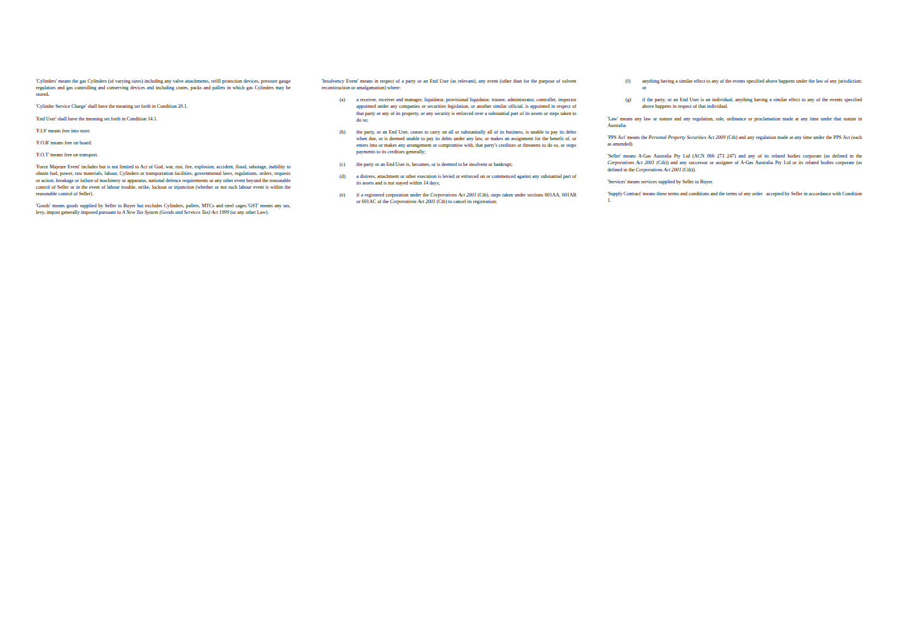'Cylinders' means the gas Cylinders (of varying sizes) including any valve attachments, refill protection devices, pressure gauge regulators and gas controlling and conserving devices and including crates, packs and pallets in which gas Cylinders may be stored.
'Cylinder Service Charge' shall have the meaning set forth in Condition 20.1.
'End User' shall have the meaning set forth in Condition 14.1.
'F.I.S' means free into store.
'F.O.B' means free on board.
'F.O.T' means free on transport.
'Force Majeure Event' includes but is not limited to Act of God, war, riot, fire, explosion, accident, flood, sabotage, inability to obtain fuel, power, raw materials, labour, Cylinders or transportation facilities, governmental laws, regulations, orders, requests or action, breakage or failure of machinery or apparatus, national defence requirements or any other event beyond the reasonable control of Seller or in the event of labour trouble, strike, lockout or injunction (whether or not such labour event is within the reasonable control of Seller).
'Goods' means goods supplied by Seller to Buyer but excludes Cylinders, pallets, MTCs and steel cages.'GST' means any tax, levy, impost generally imposed pursuant to A New Tax System (Goods and Services Tax) Act 1999 (or any other Law).
'Insolvency Event' means in respect of a party or an End User (as relevant), any event (other than for the purpose of solvent reconstruction or amalgamation) where:
(a)
a receiver, receiver and manager, liquidator, provisional liquidator, trustee, administrator, controller, inspector appointed under any companies or securities legislation, or another similar official, is appointed in respect of that party or any of its property, or any security is enforced over a substantial part of its assets or steps taken to do so;
(b)
the party, or an End User, ceases to carry on all or substantially all of its business, is unable to pay its debts when due, or is deemed unable to pay its debts under any law, or makes an assignment for the benefit of, or enters into or makes any arrangement or compromise with, that party's creditors or threatens to do so, or stops payments to its creditors generally;
(c)
the party or an End User is, becomes, or is deemed to be insolvent or bankrupt;
(d)
a distress, attachment or other execution is levied or enforced on or commenced against any substantial part of its assets and is not stayed within 14 days;
(e)
if a registered corporation under the Corporations Act 2001 (Cth), steps taken under sections 601AA, 601AB or 601AC of the Corporations Act 2001 (Cth) to cancel its registration;
(f)
anything having a similar effect to any of the events specified above happens under the law of any jurisdiction; or
(g)
if the party, or an End User is an individual, anything having a similar effect to any of the events specified above happens in respect of that individual.
'Law' means any law or stature and any regulation, role, ordinance or proclamation made at any time under that statute in Australia.
'PPS Act' means the Personal Property Securities Act 2009 (Cth) and any regulation made at any time under the PPS Act (each as amended).
'Seller' means A-Gas Australia Pty Ltd (ACN 066 273 247) and any of its related bodies corporate (as defined in the Corporations Act 2001 (Cth)) and any successor or assignee of A-Gas Australia Pty Ltd or its related bodies corporate (as defined in the Corporations Act 2001 (Cth)).
'Services' means services supplied by Seller to Buyer.
'Supply Contract' means these terms and conditions and the terms of any order accepted by Seller in accordance with Condition 1.